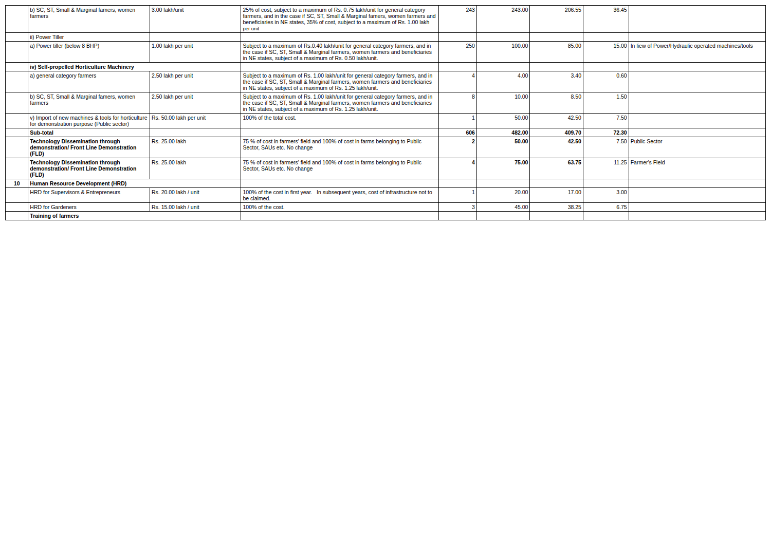| | b) SC, ST, Small & Marginal famers, women farmers | 3.00 lakh/unit | 25% of cost, subject to a maximum of Rs. 0.75 lakh/unit for general category farmers, and in the case if SC, ST, Small & Marginal famers, women farmers and beneficiaries in NE states, 35% of cost, subject to a maximum of Rs. 1.00 lakh per unit | 243 | 243.00 | 206.55 | 36.45 | |
| | ii) Power Tiller | | | | | | | |
| | a) Power tiller (below 8 BHP) | 1.00 lakh per unit | Subject to a maximum of Rs.0.40 lakh/unit for general category farmers, and in the case if SC, ST, Small & Marginal farmers, women farmers and beneficiaries in NE states, subject of a maximum of Rs. 0.50 lakh/unit. | 250 | 100.00 | 85.00 | 15.00 | In liew of Power/Hydraulic operated machines/tools |
| | iv) Self-propelled Horticulture Machinery | | | | | | |
| | a) general category farmers | 2.50 lakh per unit | Subject to a maximum of Rs. 1.00 lakh/unit for general category farmers, and in the case if SC, ST, Small & Marginal farmers, women farmers and beneficiaries in NE states, subject of a maximum of Rs. 1.25 lakh/unit. | 4 | 4.00 | 3.40 | 0.60 | |
| | b) SC, ST, Small & Marginal famers, women farmers | 2.50 lakh per unit | Subject to a maximum of Rs. 1.00 lakh/unit for general category farmers, and in the case if SC, ST, Small & Marginal farmers, women farmers and beneficiaries in NE states, subject of a maximum of Rs. 1.25 lakh/unit. | 8 | 10.00 | 8.50 | 1.50 | |
| | v) Import of new machines & tools for horticulture for demonstration purpose (Public sector) | Rs. 50.00 lakh per unit | 100% of the total cost. | 1 | 50.00 | 42.50 | 7.50 | |
| | Sub-total | | | 606 | 482.00 | 409.70 | 72.30 | |
| | Technology Dissemination through demonstration/ Front Line Demonstration (FLD) | Rs. 25.00 lakh | 75 % of cost in farmers' field and 100% of cost in farms belonging to Public Sector, SAUs etc. No change | 2 | 50.00 | 42.50 | 7.50 | Public Sector |
| | Technology Dissemination through demonstration/ Front Line Demonstration (FLD) | Rs. 25.00 lakh | 75 % of cost in farmers' field and 100% of cost in farms belonging to Public Sector, SAUs etc. No change | 4 | 75.00 | 63.75 | 11.25 | Farmer's Field |
| 10 | Human Resource Development (HRD) | | | | | | |
| | HRD for Supervisors & Entrepreneurs | Rs. 20.00 lakh / unit | 100% of the cost in first year. In subsequent years, cost of infrastructure not to be claimed. | 1 | 20.00 | 17.00 | 3.00 | |
| | HRD for Gardeners | Rs. 15.00 lakh / unit | 100% of the cost. | 3 | 45.00 | 38.25 | 6.75 | |
| | Training of farmers | | | | | | |